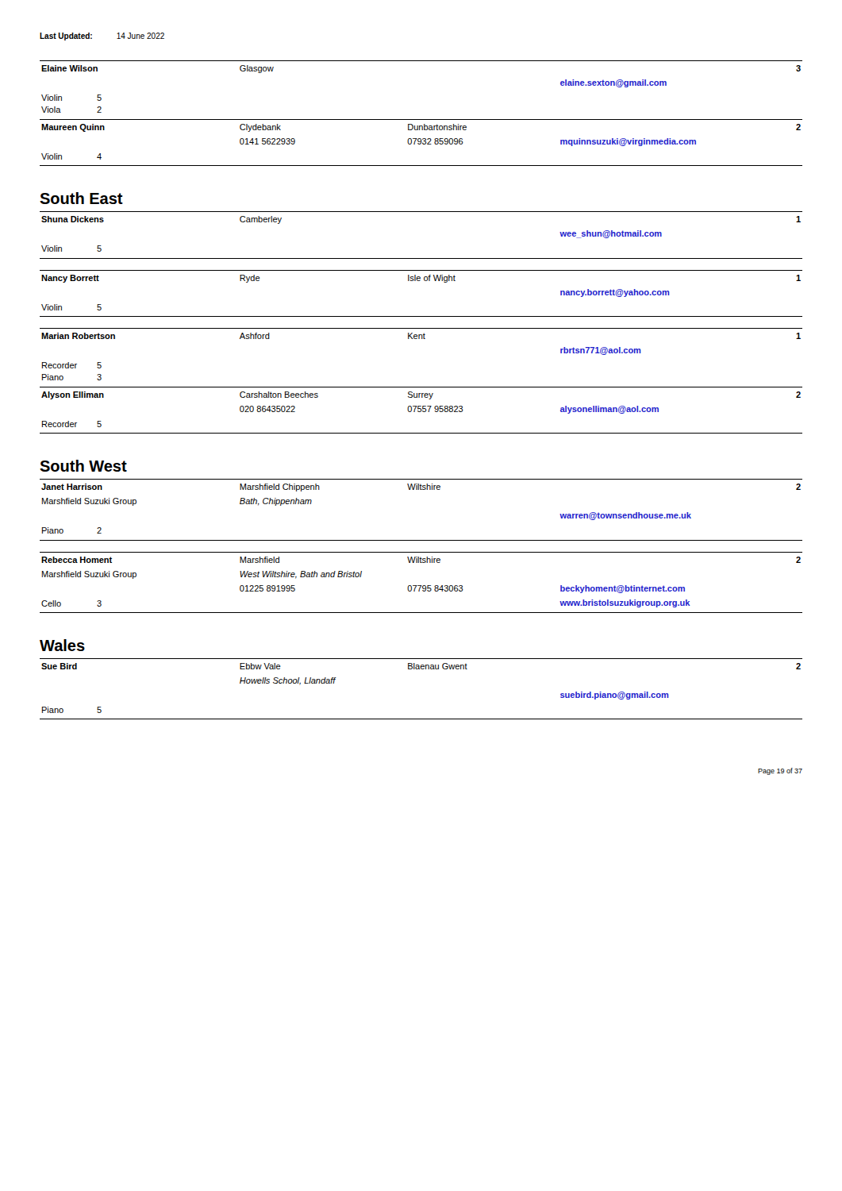Last Updated: 14 June 2022
| Elaine Wilson | Glasgow | | | 3 |
| | | | elaine.sexton@gmail.com | |
| Violin 5 Viola 2 | | | | |
| Maureen Quinn | Clydebank | Dunbartonshire | | 2 |
| | 0141 5622939 | 07932 859096 | mquinnsuzuki@virginmedia.com | |
| Violin 4 | | | | |
South East
| Shuna Dickens | Camberley | | | 1 |
| | | | wee_shun@hotmail.com | |
| Violin 5 | | | | |
| Nancy Borrett | Ryde | Isle of Wight | | 1 |
| | | | nancy.borrett@yahoo.com | |
| Violin 5 | | | | |
| Marian Robertson | Ashford | Kent | | 1 |
| | | | rbrtsn771@aol.com | |
| Recorder 5 Piano 3 | | | | |
| Alyson Elliman | Carshalton Beeches | Surrey | | 2 |
| | 020 86435022 | 07557 958823 | alysonelliman@aol.com | |
| Recorder 5 | | | | |
South West
| Janet Harrison | Marshfield Chippenh | Wiltshire | | 2 |
| Marshfield Suzuki Group | Bath, Chippenham | | |
| | | | warren@townsendhouse.me.uk | |
| Piano 2 | | | | |
| Rebecca Homent | Marshfield | Wiltshire | | 2 |
| Marshfield Suzuki Group | West Wiltshire, Bath and Bristol | | |
| | 01225 891995 | 07795 843063 | beckyhoment@btinternet.com | |
| Cello 3 | | | www.bristolsuzukigroup.org.uk | |
Wales
| Sue Bird | Ebbw Vale | Blaenau Gwent | | 2 |
| | Howells School, Llandaff | | |
| | | | suebird.piano@gmail.com | |
| Piano 5 | | | | |
Page 19 of 37